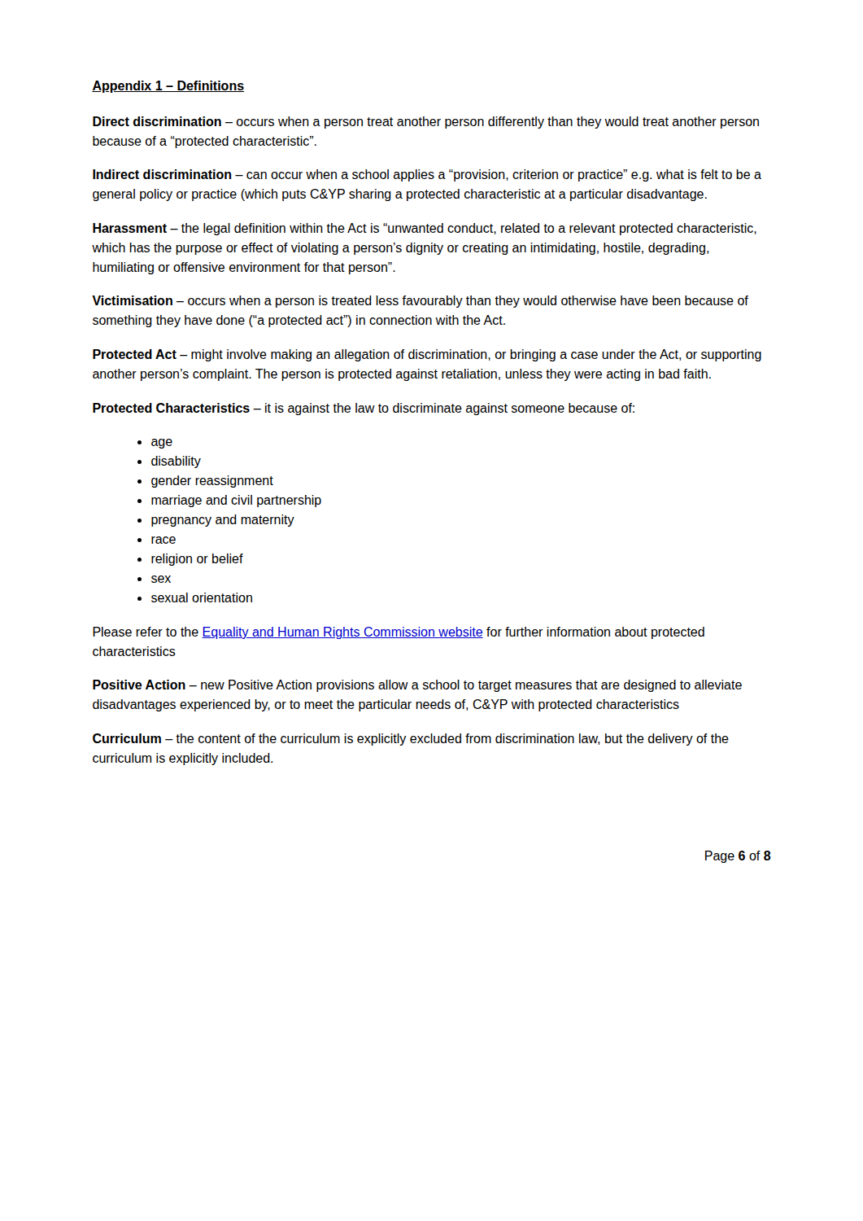Appendix 1 – Definitions
Direct discrimination – occurs when a person treat another person differently than they would treat another person because of a “protected characteristic”.
Indirect discrimination – can occur when a school applies a “provision, criterion or practice” e.g. what is felt to be a general policy or practice (which puts C&YP sharing a protected characteristic at a particular disadvantage.
Harassment – the legal definition within the Act is “unwanted conduct, related to a relevant protected characteristic, which has the purpose or effect of violating a person’s dignity or creating an intimidating, hostile, degrading, humiliating or offensive environment for that person”.
Victimisation – occurs when a person is treated less favourably than they would otherwise have been because of something they have done (“a protected act”) in connection with the Act.
Protected Act – might involve making an allegation of discrimination, or bringing a case under the Act, or supporting another person’s complaint. The person is protected against retaliation, unless they were acting in bad faith.
Protected Characteristics – it is against the law to discriminate against someone because of:
age
disability
gender reassignment
marriage and civil partnership
pregnancy and maternity
race
religion or belief
sex
sexual orientation
Please refer to the Equality and Human Rights Commission website for further information about protected characteristics
Positive Action – new Positive Action provisions allow a school to target measures that are designed to alleviate disadvantages experienced by, or to meet the particular needs of, C&YP with protected characteristics
Curriculum – the content of the curriculum is explicitly excluded from discrimination law, but the delivery of the curriculum is explicitly included.
Page 6 of 8